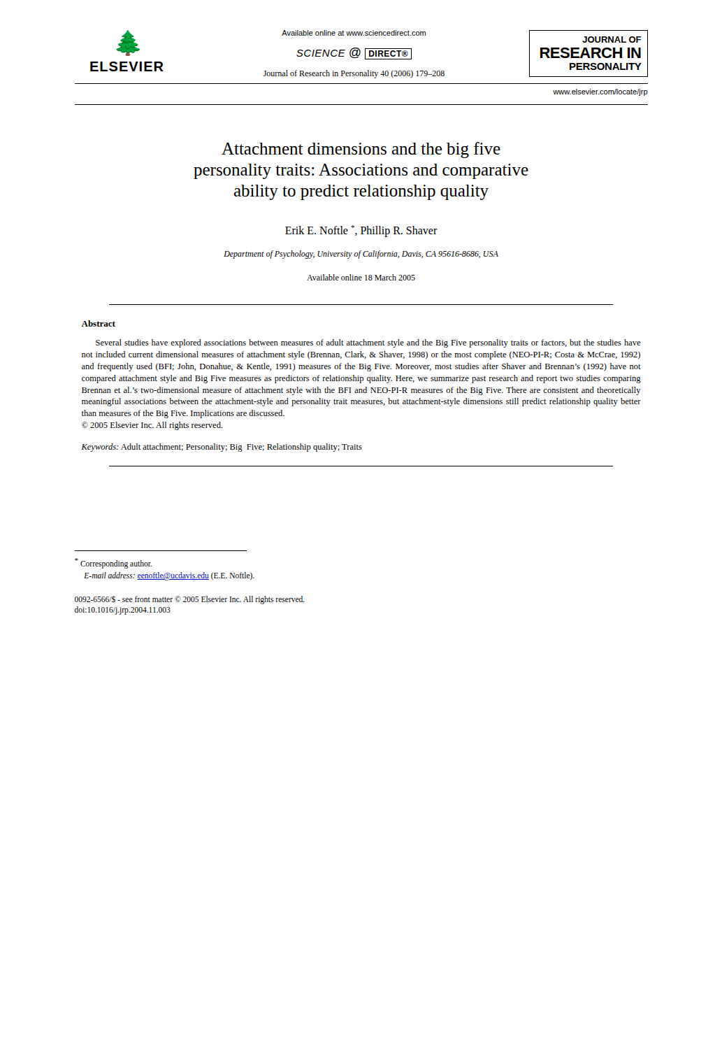🌲
ELSEVIER
Available online at www.sciencedirect.com
SCIENCE @ DIRECT®
Journal of Research in Personality 40 (2006) 179–208
JOURNAL OF
RESEARCH IN
PERSONALITY
www.elsevier.com/locate/jrp
Attachment dimensions and the big five
personality traits: Associations and comparative
ability to predict relationship quality
Erik E. Noftle *, Phillip R. Shaver
Department of Psychology, University of California, Davis, CA 95616-8686, USA
Available online 18 March 2005
Abstract
Several studies have explored associations between measures of adult attachment style and the Big Five personality traits or factors, but the studies have not included current dimensional measures of attachment style (Brennan, Clark, & Shaver, 1998) or the most complete (NEO-PI-R; Costa & McCrae, 1992) and frequently used (BFI; John, Donahue, & Kentle, 1991) measures of the Big Five. Moreover, most studies after Shaver and Brennan’s (1992) have not compared attachment style and Big Five measures as predictors of relationship quality. Here, we summarize past research and report two studies comparing Brennan et al.’s two-dimensional measure of attachment style with the BFI and NEO-PI-R measures of the Big Five. There are consistent and theoretically meaningful associations between the attachment-style and personality trait measures, but attachment-style dimensions still predict relationship quality better than measures of the Big Five. Implications are discussed.
© 2005 Elsevier Inc. All rights reserved.
Keywords: Adult attachment; Personality; Big Five; Relationship quality; Traits
* Corresponding author.
E-mail address: eenoftle@ucdavis.edu (E.E. Noftle).
0092-6566/$ - see front matter © 2005 Elsevier Inc. All rights reserved.
doi:10.1016/j.jrp.2004.11.003